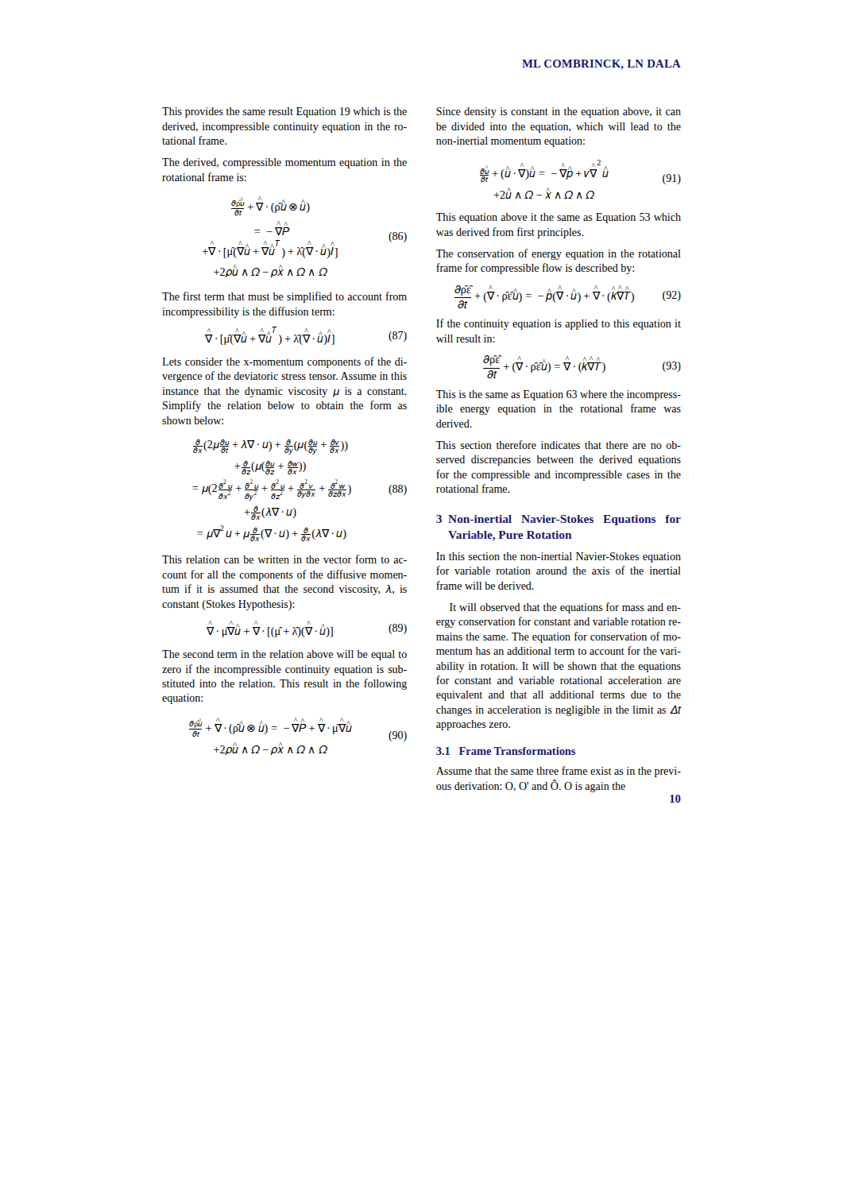ML COMBRINCK, LN DALA
This provides the same result Equation 19 which is the derived, incompressible continuity equation in the rotational frame.
The derived, compressible momentum equation in the rotational frame is:
∂ρ̂u^∂t + ∇^ · (ρ̂u^⊗u^) =−∇^P^ +∇^·[μ̂(∇^u^+∇^u^T)+λ̂(∇^·u^)I^] +2ρu^∧Ω−ρx^∧Ω∧Ω
(86)
The first term that must be simplified to account from incompressibility is the diffusion term:
∇^·[μ̂(∇^u^+∇^u^T)+λ̂(∇^·u^)I^]
(87)
Lets consider the x-momentum components of the divergence of the deviatoric stress tensor. Assume in this instance that the dynamic viscosity μ is a constant. Simplify the relation below to obtain the form as shown below:
∂∂x (2μ∂u∂t +λ∇·u) + ∂∂y (μ(∂u∂y+∂v∂x)) + ∂∂z (μ(∂u∂z+∂w∂x)) =μ(2∂2u∂x2 +∂2u∂y2 +∂2u∂z2 +∂2v∂y∂x +∂2w∂z∂x) +∂∂x(λ∇·u) =μ∇2u+μ∂∂x(∇·u)+∂∂x(λ∇·u)
(88)
This relation can be written in the vector form to account for all the components of the diffusive momentum if it is assumed that the second viscosity, λ, is constant (Stokes Hypothesis):
∇^·μ̂∇^u^ + ∇^·[(μ̂+λ̂)(∇^·u^)]
(89)
The second term in the relation above will be equal to zero if the incompressible continuity equation is substituted into the relation. This result in the following equation:
∂ρ̂u^∂t +∇^·(ρ̂u^⊗u^) =−∇^P^ +∇^·μ̂∇^u^ +2ρu^∧Ω−ρx^∧Ω∧Ω
(90)
Since density is constant in the equation above, it can be divided into the equation, which will lead to the non-inertial momentum equation:
∂u^∂t +(u^·∇^)u^ =−∇^p^ +ν∇^2u^ +2u^∧Ω−x^∧Ω∧Ω
(91)
This equation above it the same as Equation 53 which was derived from first principles.
The conservation of energy equation in the rotational frame for compressible flow is described by:
∂ρ̂ε̂∂t +(∇^·ρ̂ε̂u^) =−p^(∇^·u^) +∇^·(k^∇^T^)
(92)
If the continuity equation is applied to this equation it will result in:
∂ρ̂ε̂∂t +(∇^·ρ̂ε̂u^) =∇^·(k^∇^T^)
(93)
This is the same as Equation 63 where the incompressible energy equation in the rotational frame was derived.
This section therefore indicates that there are no observed discrepancies between the derived equations for the compressible and incompressible cases in the rotational frame.
3 Non-inertial Navier-Stokes Equations for Variable, Pure Rotation
In this section the non-inertial Navier-Stokes equation for variable rotation around the axis of the inertial frame will be derived.
It will observed that the equations for mass and energy conservation for constant and variable rotation remains the same. The equation for conservation of momentum has an additional term to account for the variability in rotation. It will be shown that the equations for constant and variable rotational acceleration are equivalent and that all additional terms due to the changes in acceleration is negligible in the limit as Δt approaches zero.
3.1 Frame Transformations
Assume that the same three frame exist as in the previous derivation: O, O' and Ô. O is again the
10